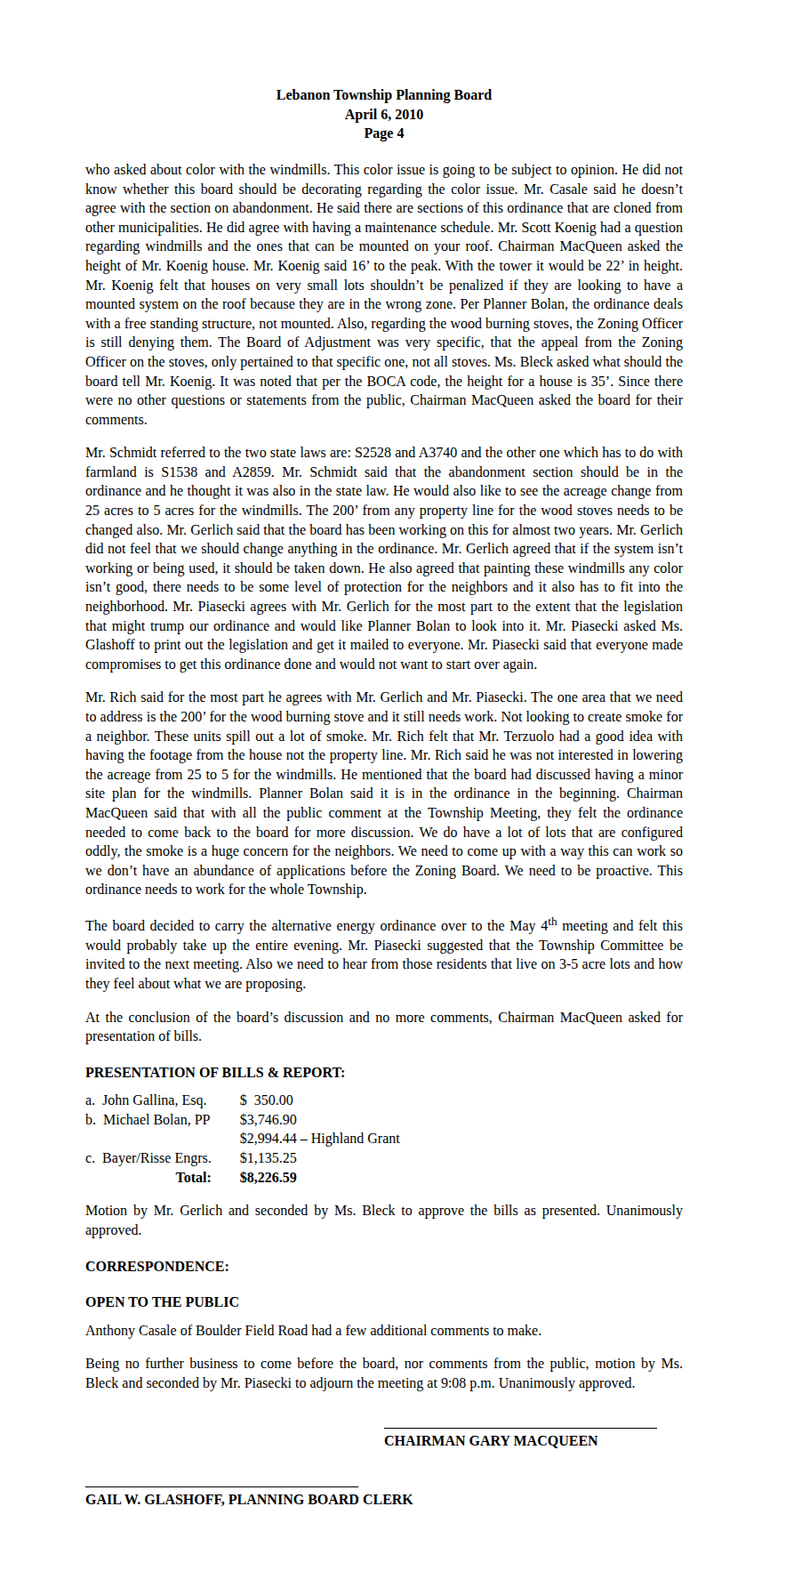Lebanon Township Planning Board April 6, 2010 Page 4
who asked about color with the windmills. This color issue is going to be subject to opinion. He did not know whether this board should be decorating regarding the color issue. Mr. Casale said he doesn’t agree with the section on abandonment. He said there are sections of this ordinance that are cloned from other municipalities. He did agree with having a maintenance schedule. Mr. Scott Koenig had a question regarding windmills and the ones that can be mounted on your roof. Chairman MacQueen asked the height of Mr. Koenig house. Mr. Koenig said 16’ to the peak. With the tower it would be 22’ in height. Mr. Koenig felt that houses on very small lots shouldn’t be penalized if they are looking to have a mounted system on the roof because they are in the wrong zone. Per Planner Bolan, the ordinance deals with a free standing structure, not mounted. Also, regarding the wood burning stoves, the Zoning Officer is still denying them. The Board of Adjustment was very specific, that the appeal from the Zoning Officer on the stoves, only pertained to that specific one, not all stoves. Ms. Bleck asked what should the board tell Mr. Koenig. It was noted that per the BOCA code, the height for a house is 35’. Since there were no other questions or statements from the public, Chairman MacQueen asked the board for their comments.
Mr. Schmidt referred to the two state laws are: S2528 and A3740 and the other one which has to do with farmland is S1538 and A2859. Mr. Schmidt said that the abandonment section should be in the ordinance and he thought it was also in the state law. He would also like to see the acreage change from 25 acres to 5 acres for the windmills. The 200’ from any property line for the wood stoves needs to be changed also. Mr. Gerlich said that the board has been working on this for almost two years. Mr. Gerlich did not feel that we should change anything in the ordinance. Mr. Gerlich agreed that if the system isn’t working or being used, it should be taken down. He also agreed that painting these windmills any color isn’t good, there needs to be some level of protection for the neighbors and it also has to fit into the neighborhood. Mr. Piasecki agrees with Mr. Gerlich for the most part to the extent that the legislation that might trump our ordinance and would like Planner Bolan to look into it. Mr. Piasecki asked Ms. Glashoff to print out the legislation and get it mailed to everyone. Mr. Piasecki said that everyone made compromises to get this ordinance done and would not want to start over again.
Mr. Rich said for the most part he agrees with Mr. Gerlich and Mr. Piasecki. The one area that we need to address is the 200’ for the wood burning stove and it still needs work. Not looking to create smoke for a neighbor. These units spill out a lot of smoke. Mr. Rich felt that Mr. Terzuolo had a good idea with having the footage from the house not the property line. Mr. Rich said he was not interested in lowering the acreage from 25 to 5 for the windmills. He mentioned that the board had discussed having a minor site plan for the windmills. Planner Bolan said it is in the ordinance in the beginning. Chairman MacQueen said that with all the public comment at the Township Meeting, they felt the ordinance needed to come back to the board for more discussion. We do have a lot of lots that are configured oddly, the smoke is a huge concern for the neighbors. We need to come up with a way this can work so we don’t have an abundance of applications before the Zoning Board. We need to be proactive. This ordinance needs to work for the whole Township.
The board decided to carry the alternative energy ordinance over to the May 4th meeting and felt this would probably take up the entire evening. Mr. Piasecki suggested that the Township Committee be invited to the next meeting. Also we need to hear from those residents that live on 3-5 acre lots and how they feel about what we are proposing.
At the conclusion of the board’s discussion and no more comments, Chairman MacQueen asked for presentation of bills.
Presentation of Bills & Report:
| a. John Gallina, Esq. | $ 350.00 |
| b. Michael Bolan, PP | $3,746.90 |
| | $2,994.44 – Highland Grant |
| c. Bayer/Risse Engrs. | $1,135.25 |
| Total: | $8,226.59 |
Motion by Mr. Gerlich and seconded by Ms. Bleck to approve the bills as presented. Unanimously approved.
Correspondence:
Open to the Public
Anthony Casale of Boulder Field Road had a few additional comments to make.
Being no further business to come before the board, nor comments from the public, motion by Ms. Bleck and seconded by Mr. Piasecki to adjourn the meeting at 9:08 p.m. Unanimously approved.
Chairman Gary MacQueen
Gail W. Glashoff, Planning Board Clerk